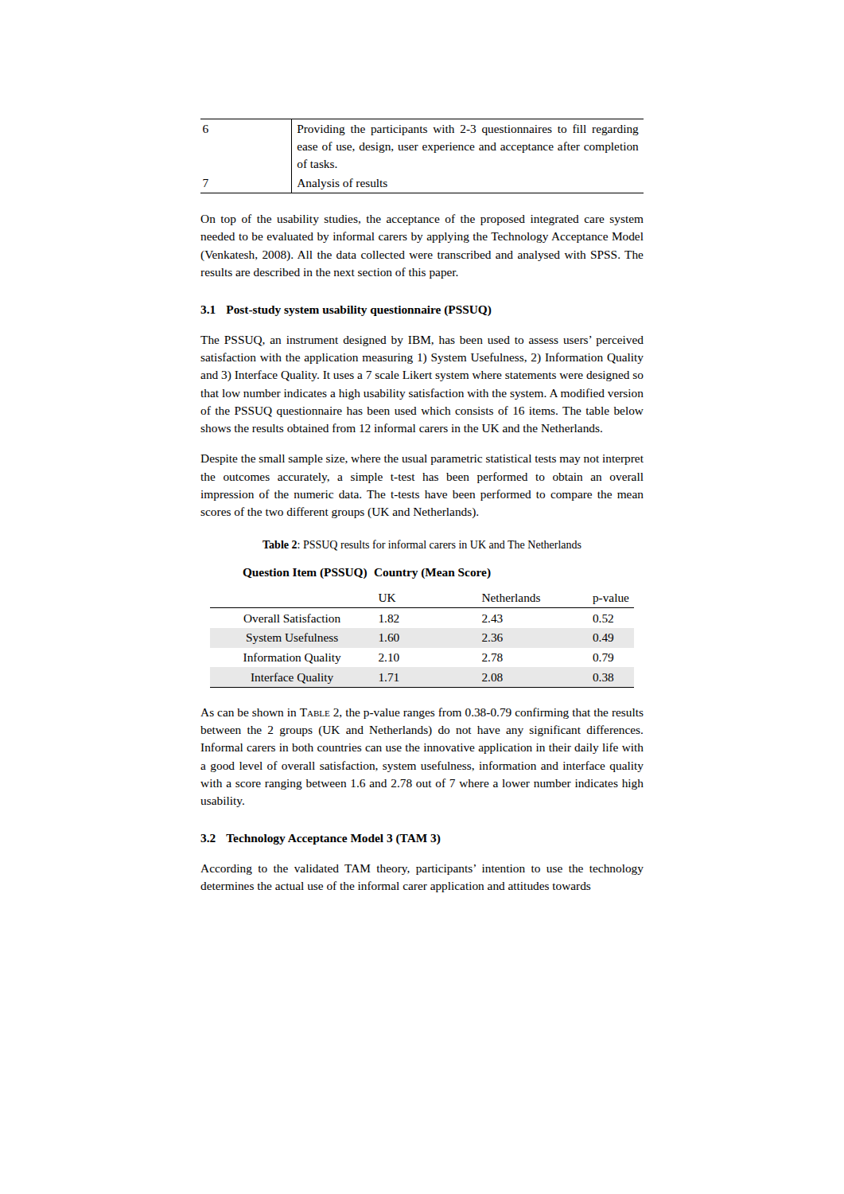| 6 | Providing the participants with 2-3 questionnaires to fill regarding ease of use, design, user experience and acceptance after completion of tasks. |
| 7 | Analysis of results |
On top of the usability studies, the acceptance of the proposed integrated care system needed to be evaluated by informal carers by applying the Technology Acceptance Model (Venkatesh, 2008). All the data collected were transcribed and analysed with SPSS. The results are described in the next section of this paper.
3.1 Post-study system usability questionnaire (PSSUQ)
The PSSUQ, an instrument designed by IBM, has been used to assess users’ perceived satisfaction with the application measuring 1) System Usefulness, 2) Information Quality and 3) Interface Quality. It uses a 7 scale Likert system where statements were designed so that low number indicates a high usability satisfaction with the system. A modified version of the PSSUQ questionnaire has been used which consists of 16 items. The table below shows the results obtained from 12 informal carers in the UK and the Netherlands.
Despite the small sample size, where the usual parametric statistical tests may not interpret the outcomes accurately, a simple t-test has been performed to obtain an overall impression of the numeric data. The t-tests have been performed to compare the mean scores of the two different groups (UK and Netherlands).
Table 2: PSSUQ results for informal carers in UK and The Netherlands
Question Item (PSSUQ)Country (Mean Score)
| | UK | Netherlands | p-value |
| Overall Satisfaction | 1.82 | 2.43 | 0.52 |
| System Usefulness | 1.60 | 2.36 | 0.49 |
| Information Quality | 2.10 | 2.78 | 0.79 |
| Interface Quality | 1.71 | 2.08 | 0.38 |
As can be shown in Table 2, the p-value ranges from 0.38-0.79 confirming that the results between the 2 groups (UK and Netherlands) do not have any significant differences. Informal carers in both countries can use the innovative application in their daily life with a good level of overall satisfaction, system usefulness, information and interface quality with a score ranging between 1.6 and 2.78 out of 7 where a lower number indicates high usability.
3.2 Technology Acceptance Model 3 (TAM 3)
According to the validated TAM theory, participants’ intention to use the technology determines the actual use of the informal carer application and attitudes towards